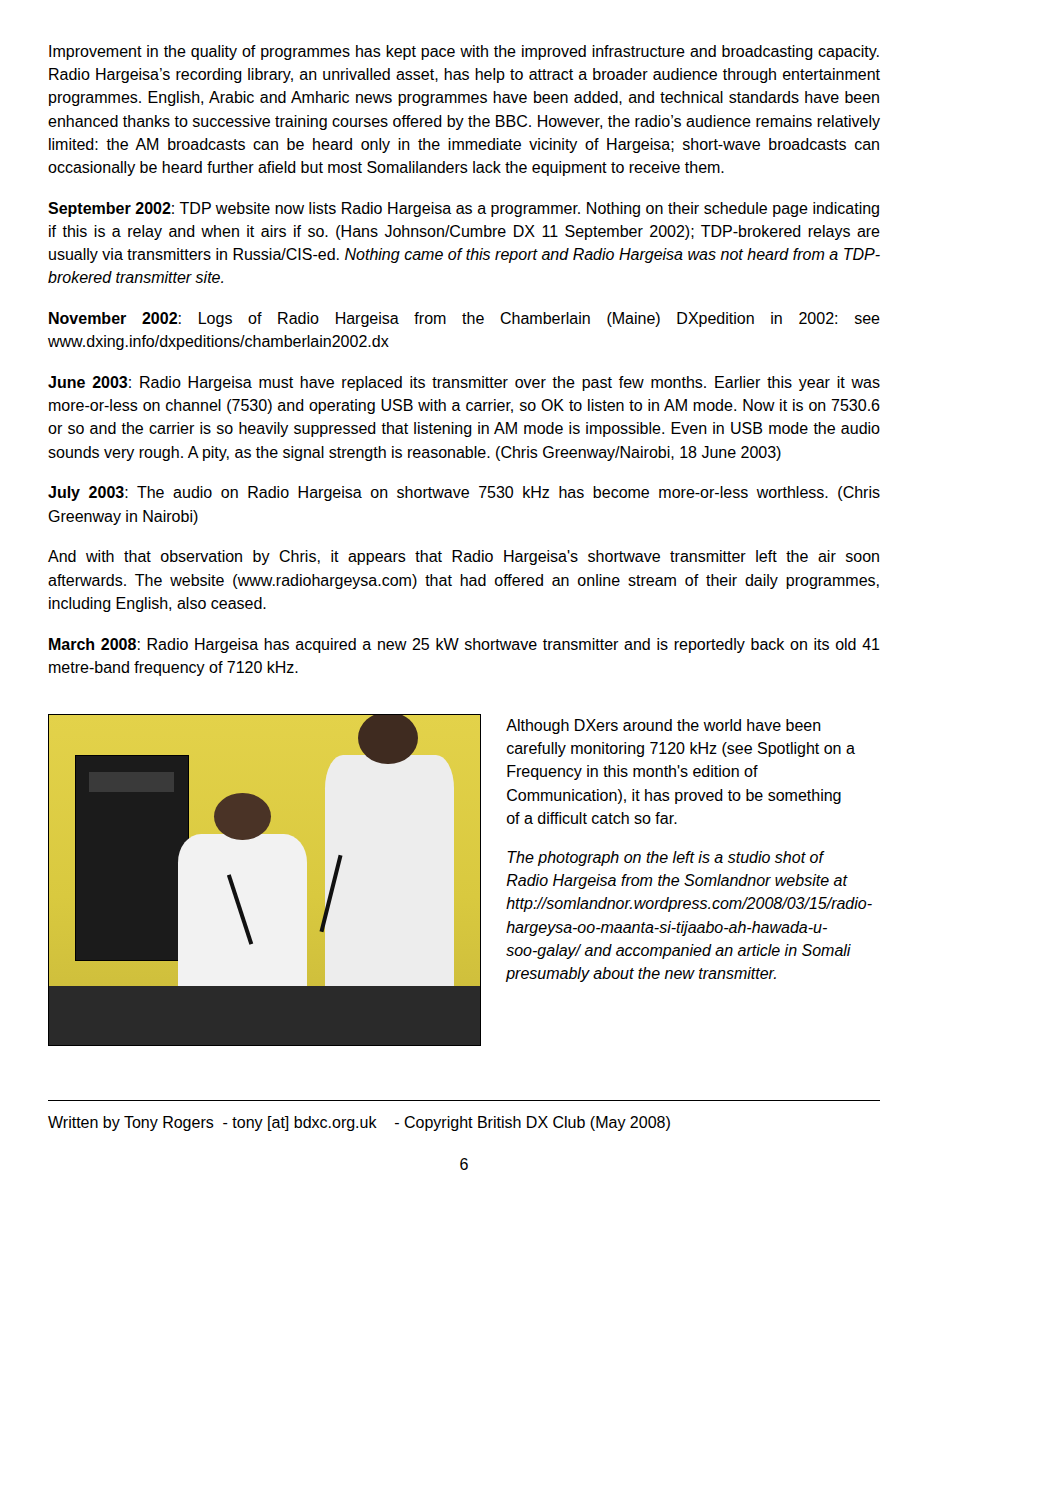Improvement in the quality of programmes has kept pace with the improved infrastructure and broadcasting capacity. Radio Hargeisa’s recording library, an unrivalled asset, has help to attract a broader audience through entertainment programmes. English, Arabic and Amharic news programmes have been added, and technical standards have been enhanced thanks to successive training courses offered by the BBC. However, the radio’s audience remains relatively limited: the AM broadcasts can be heard only in the immediate vicinity of Hargeisa; short-wave broadcasts can occasionally be heard further afield but most Somalilanders lack the equipment to receive them.
September 2002: TDP website now lists Radio Hargeisa as a programmer. Nothing on their schedule page indicating if this is a relay and when it airs if so. (Hans Johnson/Cumbre DX 11 September 2002); TDP-brokered relays are usually via transmitters in Russia/CIS-ed. Nothing came of this report and Radio Hargeisa was not heard from a TDP-brokered transmitter site.
November 2002: Logs of Radio Hargeisa from the Chamberlain (Maine) DXpedition in 2002: see www.dxing.info/dxpeditions/chamberlain2002.dx
June 2003: Radio Hargeisa must have replaced its transmitter over the past few months. Earlier this year it was more-or-less on channel (7530) and operating USB with a carrier, so OK to listen to in AM mode. Now it is on 7530.6 or so and the carrier is so heavily suppressed that listening in AM mode is impossible. Even in USB mode the audio sounds very rough. A pity, as the signal strength is reasonable. (Chris Greenway/Nairobi, 18 June 2003)
July 2003: The audio on Radio Hargeisa on shortwave 7530 kHz has become more-or-less worthless. (Chris Greenway in Nairobi)
And with that observation by Chris, it appears that Radio Hargeisa's shortwave transmitter left the air soon afterwards. The website (www.radiohargeysa.com) that had offered an online stream of their daily programmes, including English, also ceased.
March 2008: Radio Hargeisa has acquired a new 25 kW shortwave transmitter and is reportedly back on its old 41 metre-band frequency of 7120 kHz.
Although DXers around the world have been carefully monitoring 7120 kHz (see Spotlight on a Frequency in this month's edition of Communication), it has proved to be something of a difficult catch so far.
The photograph on the left is a studio shot of Radio Hargeisa from the Somlandnor website at http://somlandnor.wordpress.com/2008/03/15/radio-hargeysa-oo-maanta-si-tijaabo-ah-hawada-u-soo-galay/ and accompanied an article in Somali presumably about the new transmitter.
Written by Tony Rogers - tony [at] bdxc.org.uk - Copyright British DX Club (May 2008)
6